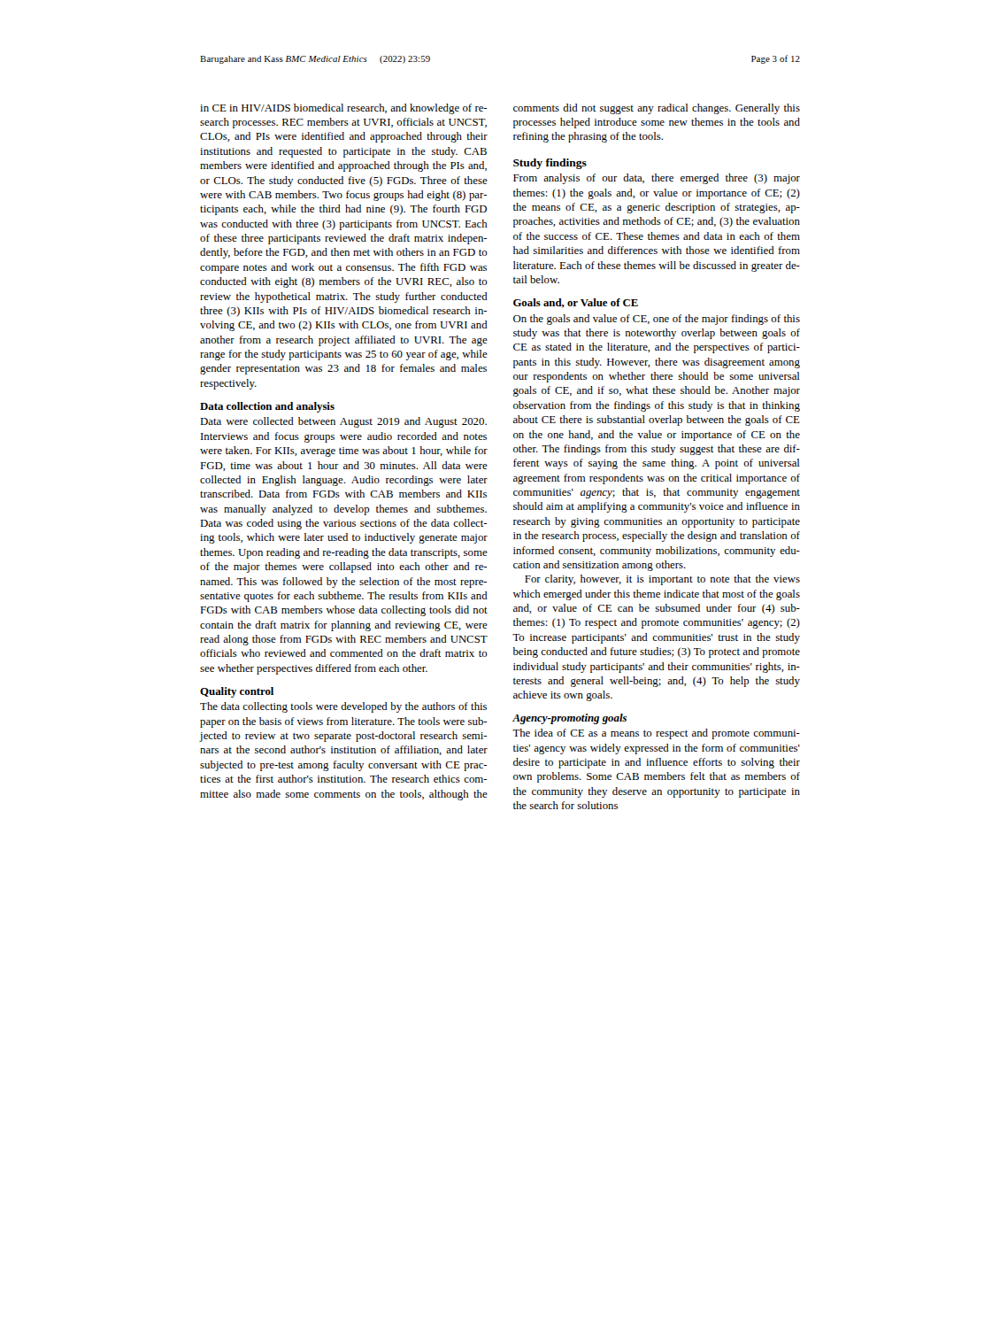Barugahare and Kass BMC Medical Ethics (2022) 23:59
Page 3 of 12
in CE in HIV/AIDS biomedical research, and knowledge of research processes. REC members at UVRI, officials at UNCST, CLOs, and PIs were identified and approached through their institutions and requested to participate in the study. CAB members were identified and approached through the PIs and, or CLOs. The study conducted five (5) FGDs. Three of these were with CAB members. Two focus groups had eight (8) participants each, while the third had nine (9). The fourth FGD was conducted with three (3) participants from UNCST. Each of these three participants reviewed the draft matrix independently, before the FGD, and then met with others in an FGD to compare notes and work out a consensus. The fifth FGD was conducted with eight (8) members of the UVRI REC, also to review the hypothetical matrix. The study further conducted three (3) KIIs with PIs of HIV/AIDS biomedical research involving CE, and two (2) KIIs with CLOs, one from UVRI and another from a research project affiliated to UVRI. The age range for the study participants was 25 to 60 year of age, while gender representation was 23 and 18 for females and males respectively.
Data collection and analysis
Data were collected between August 2019 and August 2020. Interviews and focus groups were audio recorded and notes were taken. For KIIs, average time was about 1 hour, while for FGD, time was about 1 hour and 30 minutes. All data were collected in English language. Audio recordings were later transcribed. Data from FGDs with CAB members and KIIs was manually analyzed to develop themes and subthemes. Data was coded using the various sections of the data collecting tools, which were later used to inductively generate major themes. Upon reading and re-reading the data transcripts, some of the major themes were collapsed into each other and re-named. This was followed by the selection of the most representative quotes for each subtheme. The results from KIIs and FGDs with CAB members whose data collecting tools did not contain the draft matrix for planning and reviewing CE, were read along those from FGDs with REC members and UNCST officials who reviewed and commented on the draft matrix to see whether perspectives differed from each other.
Quality control
The data collecting tools were developed by the authors of this paper on the basis of views from literature. The tools were subjected to review at two separate post-doctoral research seminars at the second author's institution of affiliation, and later subjected to pre-test among faculty conversant with CE practices at the first author's institution. The research ethics committee also made some comments on the tools, although the comments did not suggest any radical changes. Generally this processes helped introduce some new themes in the tools and refining the phrasing of the tools.
Study findings
From analysis of our data, there emerged three (3) major themes: (1) the goals and, or value or importance of CE; (2) the means of CE, as a generic description of strategies, approaches, activities and methods of CE; and, (3) the evaluation of the success of CE. These themes and data in each of them had similarities and differences with those we identified from literature. Each of these themes will be discussed in greater detail below.
Goals and, or Value of CE
On the goals and value of CE, one of the major findings of this study was that there is noteworthy overlap between goals of CE as stated in the literature, and the perspectives of participants in this study. However, there was disagreement among our respondents on whether there should be some universal goals of CE, and if so, what these should be. Another major observation from the findings of this study is that in thinking about CE there is substantial overlap between the goals of CE on the one hand, and the value or importance of CE on the other. The findings from this study suggest that these are different ways of saying the same thing. A point of universal agreement from respondents was on the critical importance of communities' agency; that is, that community engagement should aim at amplifying a community's voice and influence in research by giving communities an opportunity to participate in the research process, especially the design and translation of informed consent, community mobilizations, community education and sensitization among others.
For clarity, however, it is important to note that the views which emerged under this theme indicate that most of the goals and, or value of CE can be subsumed under four (4) sub-themes: (1) To respect and promote communities' agency; (2) To increase participants' and communities' trust in the study being conducted and future studies; (3) To protect and promote individual study participants' and their communities' rights, interests and general well-being; and, (4) To help the study achieve its own goals.
Agency-promoting goals
The idea of CE as a means to respect and promote communities' agency was widely expressed in the form of communities' desire to participate in and influence efforts to solving their own problems. Some CAB members felt that as members of the community they deserve an opportunity to participate in the search for solutions